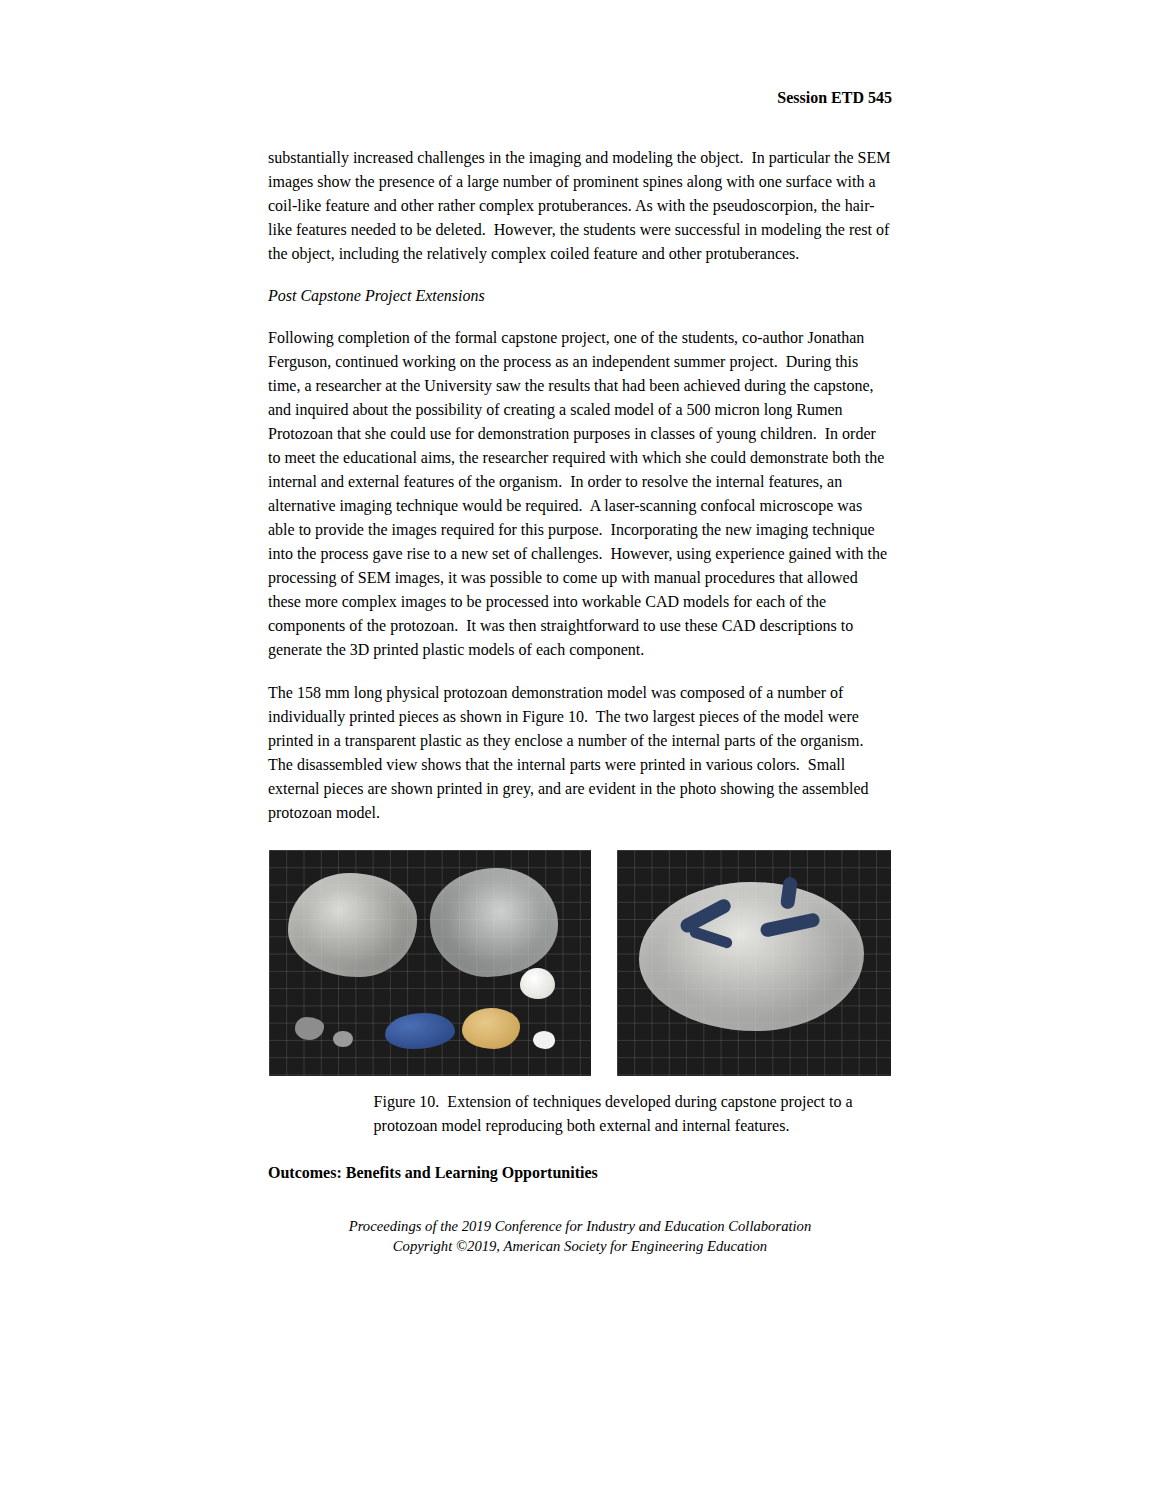Session ETD 545
substantially increased challenges in the imaging and modeling the object. In particular the SEM images show the presence of a large number of prominent spines along with one surface with a coil-like feature and other rather complex protuberances. As with the pseudoscorpion, the hair-like features needed to be deleted. However, the students were successful in modeling the rest of the object, including the relatively complex coiled feature and other protuberances.
Post Capstone Project Extensions
Following completion of the formal capstone project, one of the students, co-author Jonathan Ferguson, continued working on the process as an independent summer project. During this time, a researcher at the University saw the results that had been achieved during the capstone, and inquired about the possibility of creating a scaled model of a 500 micron long Rumen Protozoan that she could use for demonstration purposes in classes of young children. In order to meet the educational aims, the researcher required with which she could demonstrate both the internal and external features of the organism. In order to resolve the internal features, an alternative imaging technique would be required. A laser-scanning confocal microscope was able to provide the images required for this purpose. Incorporating the new imaging technique into the process gave rise to a new set of challenges. However, using experience gained with the processing of SEM images, it was possible to come up with manual procedures that allowed these more complex images to be processed into workable CAD models for each of the components of the protozoan. It was then straightforward to use these CAD descriptions to generate the 3D printed plastic models of each component.
The 158 mm long physical protozoan demonstration model was composed of a number of individually printed pieces as shown in Figure 10. The two largest pieces of the model were printed in a transparent plastic as they enclose a number of the internal parts of the organism. The disassembled view shows that the internal parts were printed in various colors. Small external pieces are shown printed in grey, and are evident in the photo showing the assembled protozoan model.
Figure 10. Extension of techniques developed during capstone project to a protozoan model reproducing both external and internal features.
Outcomes: Benefits and Learning Opportunities
Proceedings of the 2019 Conference for Industry and Education Collaboration
Copyright ©2019, American Society for Engineering Education